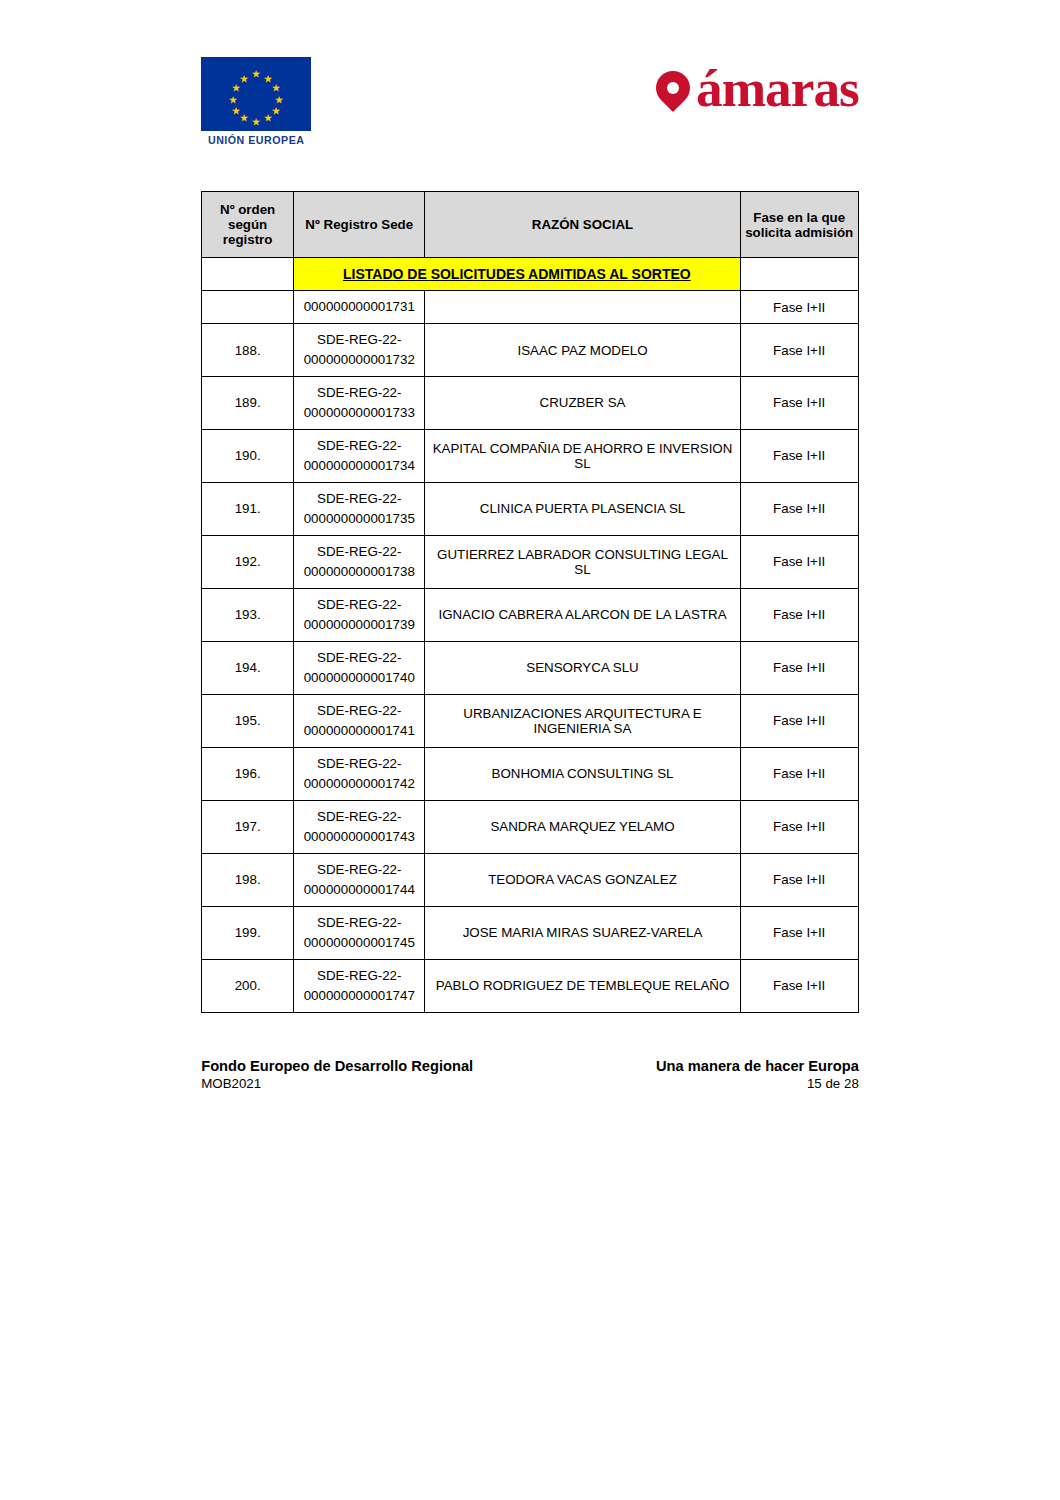★ ★ ★ ★ ★ ★ ★ ★ ★ ★ ★ ★
UNIÓN EUROPEA
ámaras
| | LISTADO DE SOLICITUDES ADMITIDAS AL SORTEO | |
| Nº orden según registro | Nº Registro Sede | RAZÓN SOCIAL | Fase en la que solicita admisión |
| | 000000000001731 | | Fase I+II |
| 188. | SDE-REG-22- 000000000001732 | ISAAC PAZ MODELO | Fase I+II |
| 189. | SDE-REG-22- 000000000001733 | CRUZBER SA | Fase I+II |
| 190. | SDE-REG-22- 000000000001734 | KAPITAL COMPAÑIA DE AHORRO E INVERSION SL | Fase I+II |
| 191. | SDE-REG-22- 000000000001735 | CLINICA PUERTA PLASENCIA SL | Fase I+II |
| 192. | SDE-REG-22- 000000000001738 | GUTIERREZ LABRADOR CONSULTING LEGAL SL | Fase I+II |
| 193. | SDE-REG-22- 000000000001739 | IGNACIO CABRERA ALARCON DE LA LASTRA | Fase I+II |
| 194. | SDE-REG-22- 000000000001740 | SENSORYCA SLU | Fase I+II |
| 195. | SDE-REG-22- 000000000001741 | URBANIZACIONES ARQUITECTURA E INGENIERIA SA | Fase I+II |
| 196. | SDE-REG-22- 000000000001742 | BONHOMIA CONSULTING SL | Fase I+II |
| 197. | SDE-REG-22- 000000000001743 | SANDRA MARQUEZ YELAMO | Fase I+II |
| 198. | SDE-REG-22- 000000000001744 | TEODORA VACAS GONZALEZ | Fase I+II |
| 199. | SDE-REG-22- 000000000001745 | JOSE MARIA MIRAS SUAREZ-VARELA | Fase I+II |
| 200. | SDE-REG-22- 000000000001747 | PABLO RODRIGUEZ DE TEMBLEQUE RELAÑO | Fase I+II |
Fondo Europeo de Desarrollo Regional
Una manera de hacer Europa
MOB2021
15 de 28